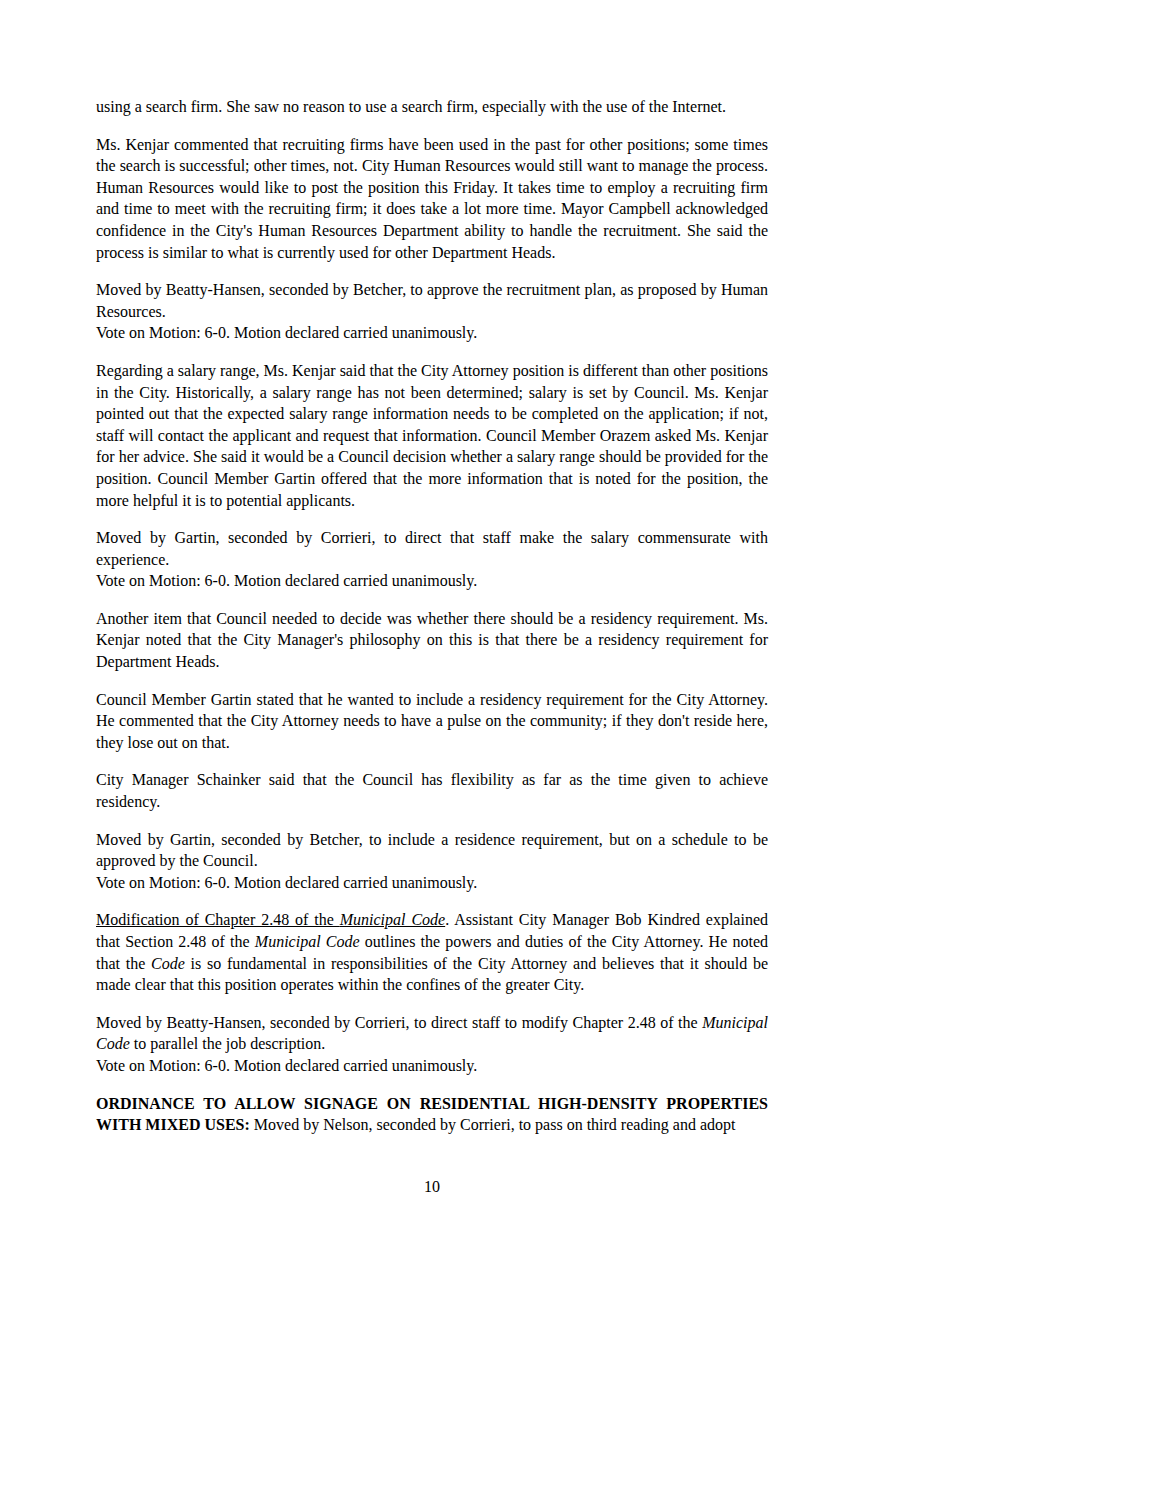using a search firm. She saw no reason to use a search firm, especially with the use of the Internet.
Ms. Kenjar commented that recruiting firms have been used in the past for other positions; some times the search is successful; other times, not. City Human Resources would still want to manage the process. Human Resources would like to post the position this Friday. It takes time to employ a recruiting firm and time to meet with the recruiting firm; it does take a lot more time. Mayor Campbell acknowledged confidence in the City's Human Resources Department ability to handle the recruitment. She said the process is similar to what is currently used for other Department Heads.
Moved by Beatty-Hansen, seconded by Betcher, to approve the recruitment plan, as proposed by Human Resources.
Vote on Motion: 6-0. Motion declared carried unanimously.
Regarding a salary range, Ms. Kenjar said that the City Attorney position is different than other positions in the City. Historically, a salary range has not been determined; salary is set by Council. Ms. Kenjar pointed out that the expected salary range information needs to be completed on the application; if not, staff will contact the applicant and request that information. Council Member Orazem asked Ms. Kenjar for her advice. She said it would be a Council decision whether a salary range should be provided for the position. Council Member Gartin offered that the more information that is noted for the position, the more helpful it is to potential applicants.
Moved by Gartin, seconded by Corrieri, to direct that staff make the salary commensurate with experience.
Vote on Motion: 6-0. Motion declared carried unanimously.
Another item that Council needed to decide was whether there should be a residency requirement. Ms. Kenjar noted that the City Manager's philosophy on this is that there be a residency requirement for Department Heads.
Council Member Gartin stated that he wanted to include a residency requirement for the City Attorney. He commented that the City Attorney needs to have a pulse on the community; if they don't reside here, they lose out on that.
City Manager Schainker said that the Council has flexibility as far as the time given to achieve residency.
Moved by Gartin, seconded by Betcher, to include a residence requirement, but on a schedule to be approved by the Council.
Vote on Motion: 6-0. Motion declared carried unanimously.
Modification of Chapter 2.48 of the Municipal Code. Assistant City Manager Bob Kindred explained that Section 2.48 of the Municipal Code outlines the powers and duties of the City Attorney. He noted that the Code is so fundamental in responsibilities of the City Attorney and believes that it should be made clear that this position operates within the confines of the greater City.
Moved by Beatty-Hansen, seconded by Corrieri, to direct staff to modify Chapter 2.48 of the Municipal Code to parallel the job description.
Vote on Motion: 6-0. Motion declared carried unanimously.
ORDINANCE TO ALLOW SIGNAGE ON RESIDENTIAL HIGH-DENSITY PROPERTIES WITH MIXED USES: Moved by Nelson, seconded by Corrieri, to pass on third reading and adopt
10